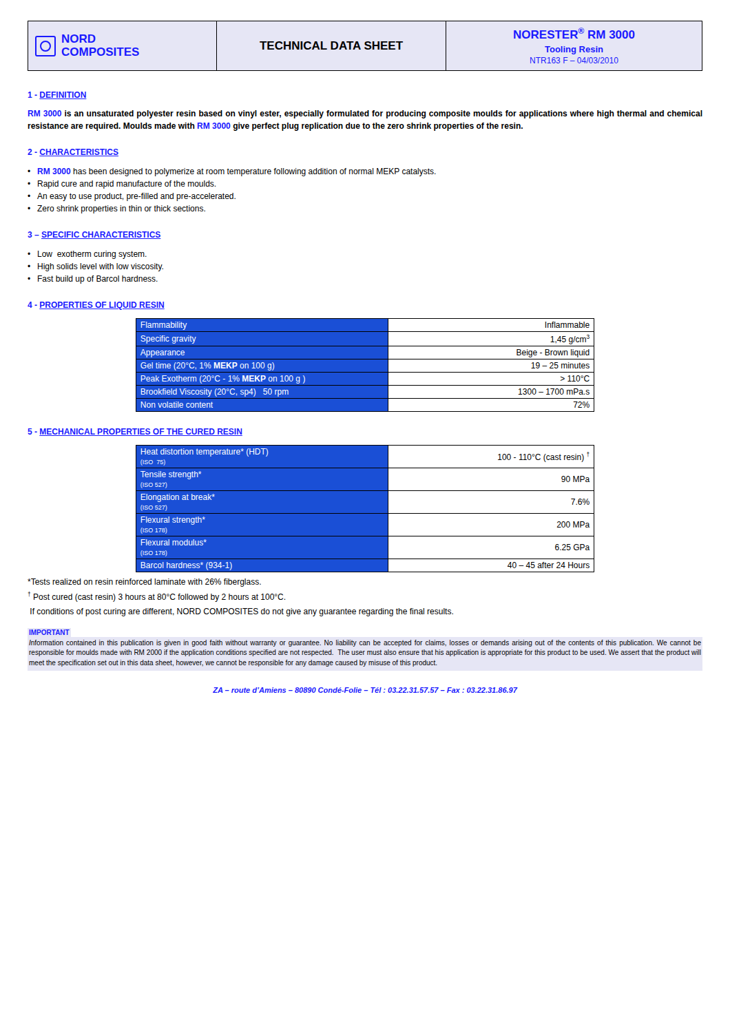| NORD COMPOSITES | TECHNICAL DATA SHEET | NORESTER ® RM 3000 Tooling Resin NTR163 F – 04/03/2010 |
1 - DEFINITION
RM 3000 is an unsaturated polyester resin based on vinyl ester, especially formulated for producing composite moulds for applications where high thermal and chemical resistance are required. Moulds made with RM 3000 give perfect plug replication due to the zero shrink properties of the resin.
2 - CHARACTERISTICS
RM 3000 has been designed to polymerize at room temperature following addition of normal MEKP catalysts.
Rapid cure and rapid manufacture of the moulds.
An easy to use product, pre-filled and pre-accelerated.
Zero shrink properties in thin or thick sections.
3 – SPECIFIC CHARACTERISTICS
Low exotherm curing system.
High solids level with low viscosity.
Fast build up of Barcol hardness.
4 - PROPERTIES OF LIQUID RESIN
| Flammability | Inflammable |
| Specific gravity | 1,45 g/cm 3 |
| Appearance | Beige - Brown liquid |
| Gel time (20°C, 1% MEKP on 100 g) | 19 – 25 minutes |
| Peak Exotherm (20°C - 1% MEKP on 100 g ) | > 110°C |
| Brookfield Viscosity (20°C, sp4) 50 rpm | 1300 – 1700 mPa.s |
| Non volatile content | 72% |
5 - MECHANICAL PROPERTIES OF THE CURED RESIN
| Heat distortion temperature* (HDT) (ISO 75) | 100 - 110°C (cast resin) † |
| Tensile strength* (ISO 527) | 90 MPa |
| Elongation at break* (ISO 527) | 7.6% |
| Flexural strength* (ISO 178) | 200 MPa |
| Flexural modulus* (ISO 178) | 6.25 GPa |
| Barcol hardness* (934-1) | 40 – 45 after 24 Hours |
*Tests realized on resin reinforced laminate with 26% fiberglass.
† Post cured (cast resin) 3 hours at 80°C followed by 2 hours at 100°C.
If conditions of post curing are different, NORD COMPOSITES do not give any guarantee regarding the final results.
IMPORTANT
Information contained in this publication is given in good faith without warranty or guarantee. No liability can be accepted for claims, losses or demands arising out of the contents of this publication. We cannot be responsible for moulds made with RM 2000 if the application conditions specified are not respected. The user must also ensure that his application is appropriate for this product to be used. We assert that the product will meet the specification set out in this data sheet, however, we cannot be responsible for any damage caused by misuse of this product.
ZA – route d’Amiens – 80890 Condé-Folie – Tél : 03.22.31.57.57 – Fax : 03.22.31.86.97